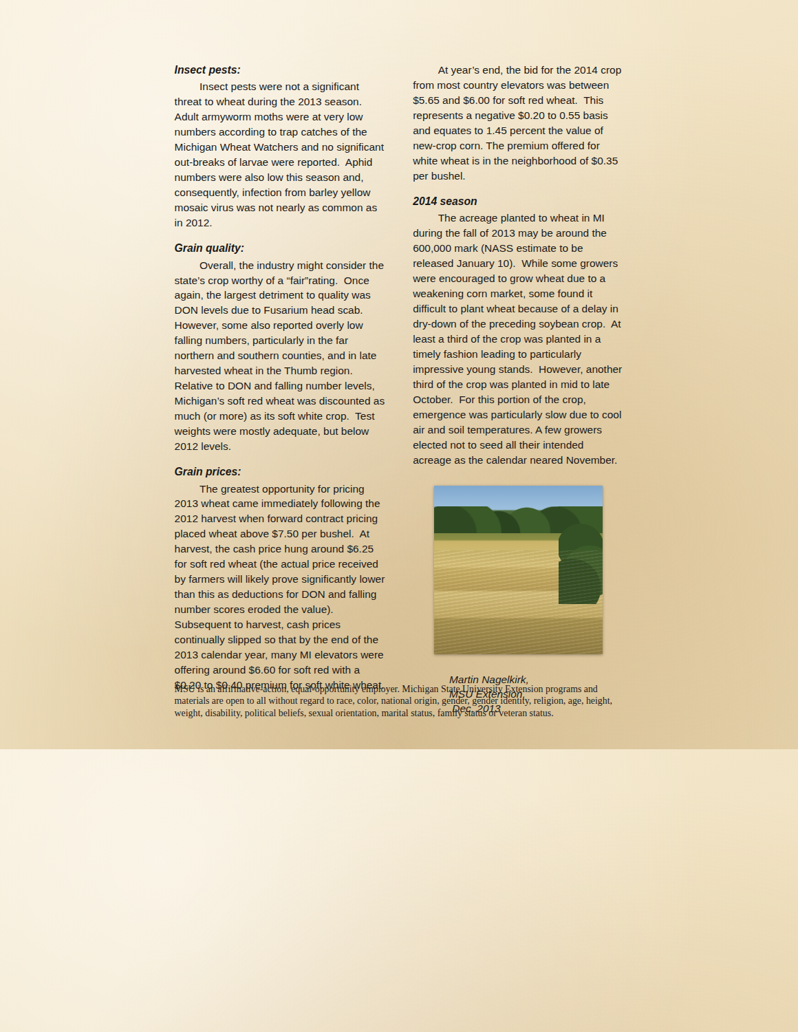Insect pests:
Insect pests were not a significant threat to wheat during the 2013 season. Adult armyworm moths were at very low numbers according to trap catches of the Michigan Wheat Watchers and no significant out-breaks of larvae were reported. Aphid numbers were also low this season and, consequently, infection from barley yellow mosaic virus was not nearly as common as in 2012.
Grain quality:
Overall, the industry might consider the state’s crop worthy of a “fair”rating. Once again, the largest detriment to quality was DON levels due to Fusarium head scab. However, some also reported overly low falling numbers, particularly in the far northern and southern counties, and in late harvested wheat in the Thumb region. Relative to DON and falling number levels, Michigan’s soft red wheat was discounted as much (or more) as its soft white crop. Test weights were mostly adequate, but below 2012 levels.
Grain prices:
The greatest opportunity for pricing 2013 wheat came immediately following the 2012 harvest when forward contract pricing placed wheat above $7.50 per bushel. At harvest, the cash price hung around $6.25 for soft red wheat (the actual price received by farmers will likely prove significantly lower than this as deductions for DON and falling number scores eroded the value). Subsequent to harvest, cash prices continually slipped so that by the end of the 2013 calendar year, many MI elevators were offering around $6.60 for soft red with a $0.20 to $0.40 premium for soft white wheat.
At year’s end, the bid for the 2014 crop from most country elevators was between $5.65 and $6.00 for soft red wheat. This represents a negative $0.20 to 0.55 basis and equates to 1.45 percent the value of new-crop corn. The premium offered for white wheat is in the neighborhood of $0.35 per bushel.
2014 season
The acreage planted to wheat in MI during the fall of 2013 may be around the 600,000 mark (NASS estimate to be released January 10). While some growers were encouraged to grow wheat due to a weakening corn market, some found it difficult to plant wheat because of a delay in dry-down of the preceding soybean crop. At least a third of the crop was planted in a timely fashion leading to particularly impressive young stands. However, another third of the crop was planted in mid to late October. For this portion of the crop, emergence was particularly slow due to cool air and soil temperatures. A few growers elected not to seed all their intended acreage as the calendar neared November.
Martin Nagelkirk,
MSU Extension,
Dec, 2013
MSU is an affirmative-action, equal-opportunity employer. Michigan State University Extension programs and materials are open to all without regard to race, color, national origin, gender, gender identity, religion, age, height, weight, disability, political beliefs, sexual orientation, marital status, family status or veteran status.